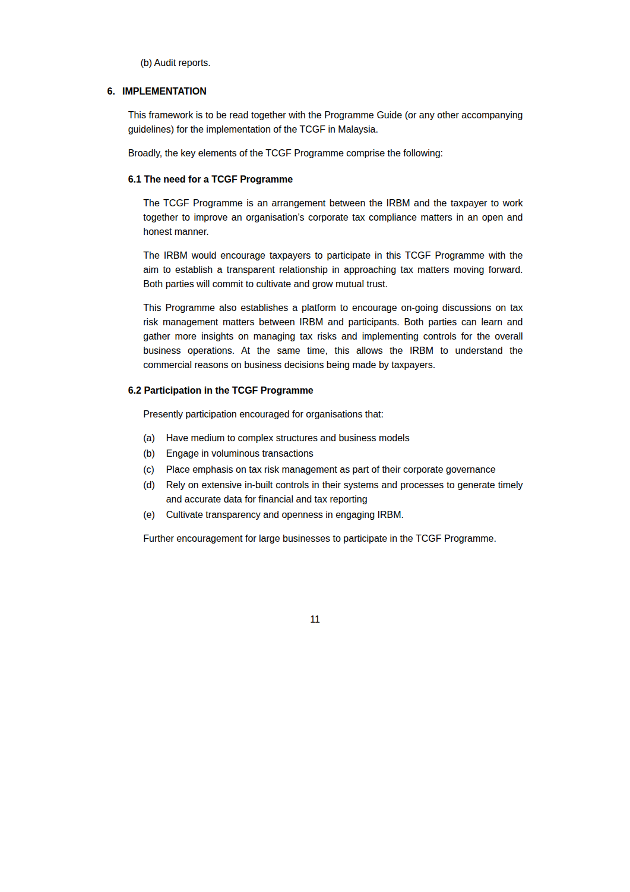(b) Audit reports.
6. IMPLEMENTATION
This framework is to be read together with the Programme Guide (or any other accompanying guidelines) for the implementation of the TCGF in Malaysia.
Broadly, the key elements of the TCGF Programme comprise the following:
6.1 The need for a TCGF Programme
The TCGF Programme is an arrangement between the IRBM and the taxpayer to work together to improve an organisation’s corporate tax compliance matters in an open and honest manner.
The IRBM would encourage taxpayers to participate in this TCGF Programme with the aim to establish a transparent relationship in approaching tax matters moving forward. Both parties will commit to cultivate and grow mutual trust.
This Programme also establishes a platform to encourage on-going discussions on tax risk management matters between IRBM and participants. Both parties can learn and gather more insights on managing tax risks and implementing controls for the overall business operations. At the same time, this allows the IRBM to understand the commercial reasons on business decisions being made by taxpayers.
6.2 Participation in the TCGF Programme
Presently participation encouraged for organisations that:
(a) Have medium to complex structures and business models
(b) Engage in voluminous transactions
(c) Place emphasis on tax risk management as part of their corporate governance
(d) Rely on extensive in-built controls in their systems and processes to generate timely and accurate data for financial and tax reporting
(e) Cultivate transparency and openness in engaging IRBM.
Further encouragement for large businesses to participate in the TCGF Programme.
11